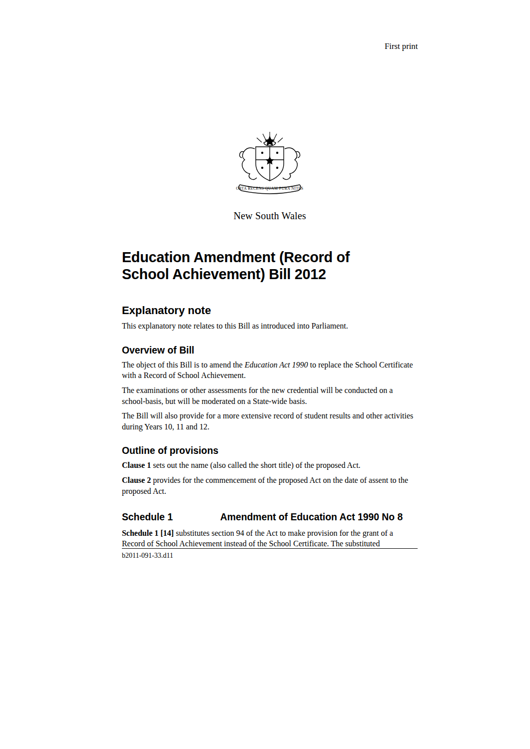First print
ORTA RECENS QUAM PURA NITES
New South Wales
Education Amendment (Record of
School Achievement) Bill 2012
Explanatory note
This explanatory note relates to this Bill as introduced into Parliament.
Overview of Bill
The object of this Bill is to amend the Education Act 1990 to replace the School Certificate with a Record of School Achievement.
The examinations or other assessments for the new credential will be conducted on a school-basis, but will be moderated on a State-wide basis.
The Bill will also provide for a more extensive record of student results and other activities during Years 10, 11 and 12.
Outline of provisions
Clause 1 sets out the name (also called the short title) of the proposed Act.
Clause 2 provides for the commencement of the proposed Act on the date of assent to the proposed Act.
Schedule 1 Amendment of Education Act 1990 No 8
Schedule 1 [14] substitutes section 94 of the Act to make provision for the grant of a Record of School Achievement instead of the School Certificate. The substituted
b2011-091-33.d11